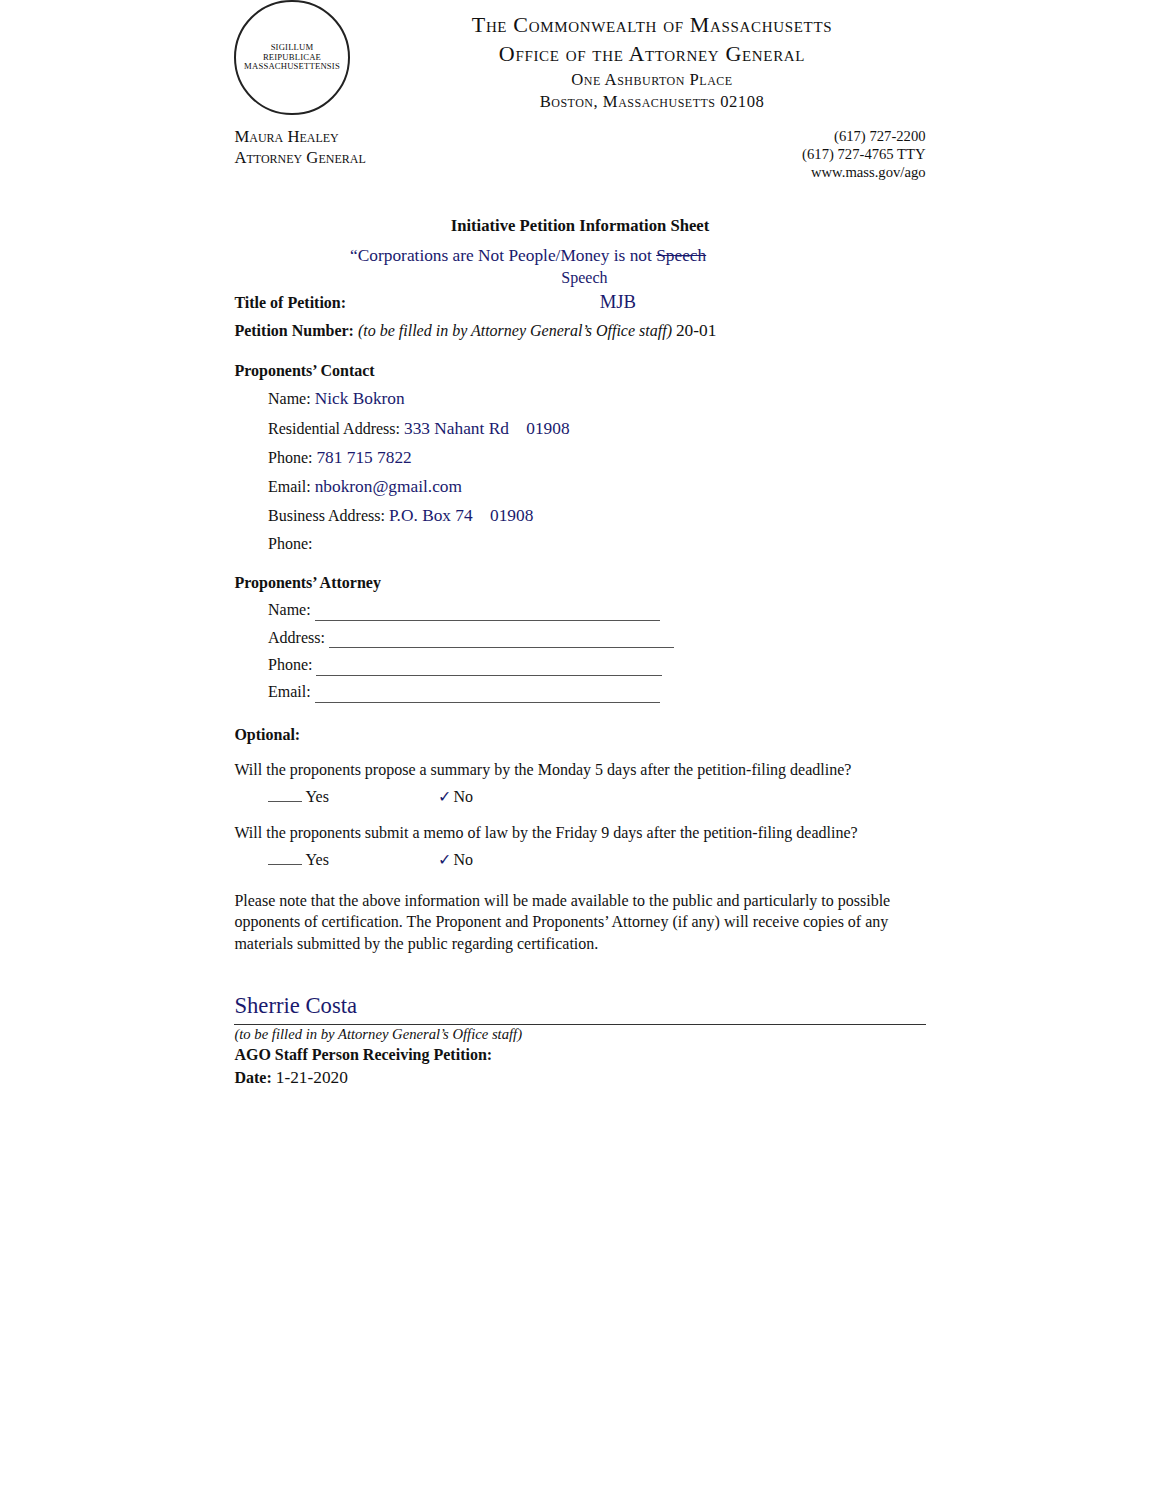SIGILLUM REIPUBLICAE MASSACHUSETTENSIS
The Commonwealth of Massachusetts
Office of the Attorney General
One Ashburton Place
Boston, Massachusetts 02108
Maura Healey
Attorney General
(617) 727-2200
(617) 727-4765 TTY
www.mass.gov/ago
Initiative Petition Information Sheet
Title of Petition: “Corporations are Not People/Money is not Speech Speech MJB
Petition Number: (to be filled in by Attorney General’s Office staff) 20-01
Proponents’ Contact
Name: Nick Bokron
Residential Address: 333 Nahant Rd 01908
Phone: 781 715 7822
Email: nbokron@gmail.com
Business Address: P.O. Box 74 01908
Phone:
Proponents’ Attorney
Name:
Address:
Phone:
Email:
Optional:
Will the proponents propose a summary by the Monday 5 days after the petition-filing deadline?
Yes ✓No
Will the proponents submit a memo of law by the Friday 9 days after the petition-filing deadline?
Yes ✓No
Please note that the above information will be made available to the public and particularly to possible opponents of certification. The Proponent and Proponents’ Attorney (if any) will receive copies of any materials submitted by the public regarding certification.
Sherrie Costa
(to be filled in by Attorney General’s Office staff)
AGO Staff Person Receiving Petition:
Date: 1-21-2020